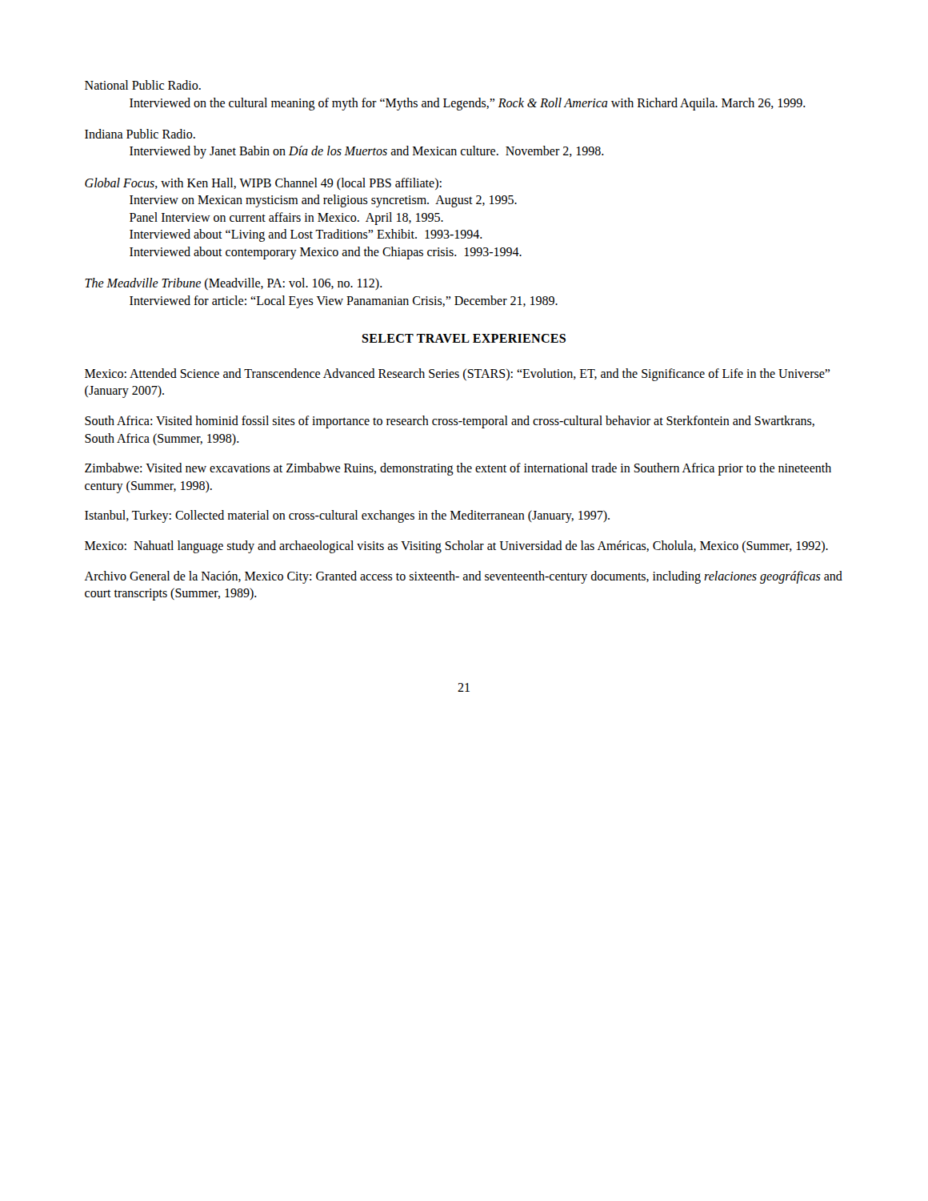National Public Radio.
Interviewed on the cultural meaning of myth for “Myths and Legends,” Rock & Roll America with Richard Aquila. March 26, 1999.
Indiana Public Radio.
Interviewed by Janet Babin on Día de los Muertos and Mexican culture. November 2, 1998.
Global Focus, with Ken Hall, WIPB Channel 49 (local PBS affiliate):
Interview on Mexican mysticism and religious syncretism. August 2, 1995.
Panel Interview on current affairs in Mexico. April 18, 1995.
Interviewed about “Living and Lost Traditions” Exhibit. 1993-1994.
Interviewed about contemporary Mexico and the Chiapas crisis. 1993-1994.
The Meadville Tribune (Meadville, PA: vol. 106, no. 112).
Interviewed for article: “Local Eyes View Panamanian Crisis,” December 21, 1989.
SELECT TRAVEL EXPERIENCES
Mexico: Attended Science and Transcendence Advanced Research Series (STARS): “Evolution, ET, and the Significance of Life in the Universe” (January 2007).
South Africa: Visited hominid fossil sites of importance to research cross-temporal and cross-cultural behavior at Sterkfontein and Swartkrans, South Africa (Summer, 1998).
Zimbabwe: Visited new excavations at Zimbabwe Ruins, demonstrating the extent of international trade in Southern Africa prior to the nineteenth century (Summer, 1998).
Istanbul, Turkey: Collected material on cross-cultural exchanges in the Mediterranean (January, 1997).
Mexico: Nahuatl language study and archaeological visits as Visiting Scholar at Universidad de las Américas, Cholula, Mexico (Summer, 1992).
Archivo General de la Nación, Mexico City: Granted access to sixteenth- and seventeenth-century documents, including relaciones geográficas and court transcripts (Summer, 1989).
21